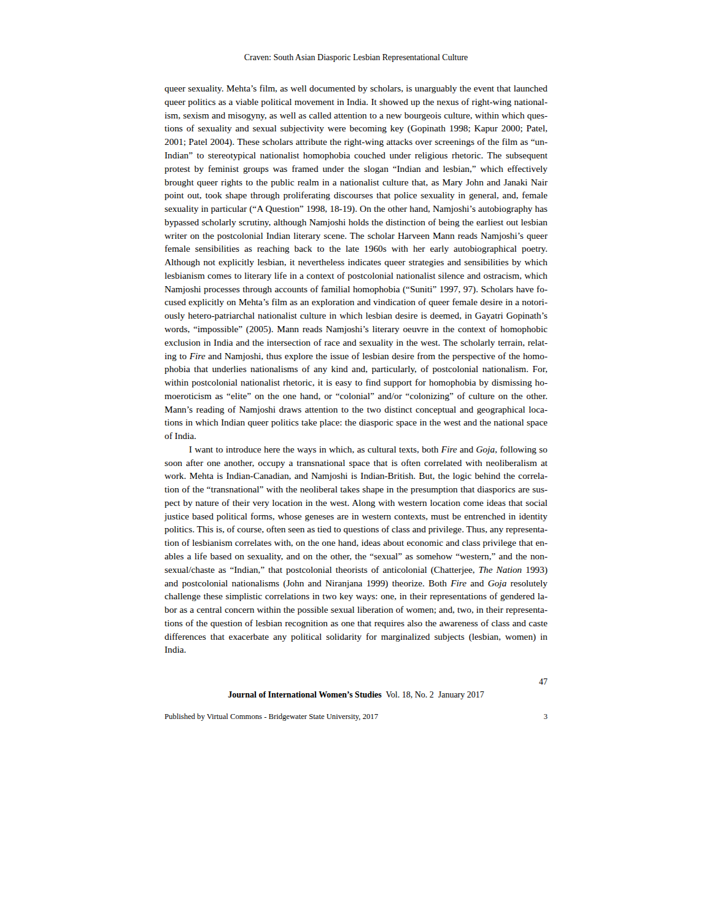Craven: South Asian Diasporic Lesbian Representational Culture
queer sexuality. Mehta’s film, as well documented by scholars, is unarguably the event that launched queer politics as a viable political movement in India. It showed up the nexus of right-wing nationalism, sexism and misogyny, as well as called attention to a new bourgeois culture, within which questions of sexuality and sexual subjectivity were becoming key (Gopinath 1998; Kapur 2000; Patel, 2001; Patel 2004). These scholars attribute the right-wing attacks over screenings of the film as “un-Indian” to stereotypical nationalist homophobia couched under religious rhetoric. The subsequent protest by feminist groups was framed under the slogan “Indian and lesbian,” which effectively brought queer rights to the public realm in a nationalist culture that, as Mary John and Janaki Nair point out, took shape through proliferating discourses that police sexuality in general, and, female sexuality in particular (“A Question” 1998, 18-19). On the other hand, Namjoshi’s autobiography has bypassed scholarly scrutiny, although Namjoshi holds the distinction of being the earliest out lesbian writer on the postcolonial Indian literary scene. The scholar Harveen Mann reads Namjoshi’s queer female sensibilities as reaching back to the late 1960s with her early autobiographical poetry. Although not explicitly lesbian, it nevertheless indicates queer strategies and sensibilities by which lesbianism comes to literary life in a context of postcolonial nationalist silence and ostracism, which Namjoshi processes through accounts of familial homophobia (“Suniti” 1997, 97). Scholars have focused explicitly on Mehta’s film as an exploration and vindication of queer female desire in a notoriously hetero-patriarchal nationalist culture in which lesbian desire is deemed, in Gayatri Gopinath’s words, “impossible” (2005). Mann reads Namjoshi’s literary oeuvre in the context of homophobic exclusion in India and the intersection of race and sexuality in the west. The scholarly terrain, relating to Fire and Namjoshi, thus explore the issue of lesbian desire from the perspective of the homophobia that underlies nationalisms of any kind and, particularly, of postcolonial nationalism. For, within postcolonial nationalist rhetoric, it is easy to find support for homophobia by dismissing homoeroticism as “elite” on the one hand, or “colonial” and/or “colonizing” of culture on the other. Mann’s reading of Namjoshi draws attention to the two distinct conceptual and geographical locations in which Indian queer politics take place: the diasporic space in the west and the national space of India.
I want to introduce here the ways in which, as cultural texts, both Fire and Goja, following so soon after one another, occupy a transnational space that is often correlated with neoliberalism at work. Mehta is Indian-Canadian, and Namjoshi is Indian-British. But, the logic behind the correlation of the “transnational” with the neoliberal takes shape in the presumption that diasporics are suspect by nature of their very location in the west. Along with western location come ideas that social justice based political forms, whose geneses are in western contexts, must be entrenched in identity politics. This is, of course, often seen as tied to questions of class and privilege. Thus, any representation of lesbianism correlates with, on the one hand, ideas about economic and class privilege that enables a life based on sexuality, and on the other, the “sexual” as somehow “western,” and the non-sexual/chaste as “Indian,” that postcolonial theorists of anticolonial (Chatterjee, The Nation 1993) and postcolonial nationalisms (John and Niranjana 1999) theorize. Both Fire and Goja resolutely challenge these simplistic correlations in two key ways: one, in their representations of gendered labor as a central concern within the possible sexual liberation of women; and, two, in their representations of the question of lesbian recognition as one that requires also the awareness of class and caste differences that exacerbate any political solidarity for marginalized subjects (lesbian, women) in India.
47
Journal of International Women’s Studies Vol. 18, No. 2 January 2017
Published by Virtual Commons - Bridgewater State University, 2017
3